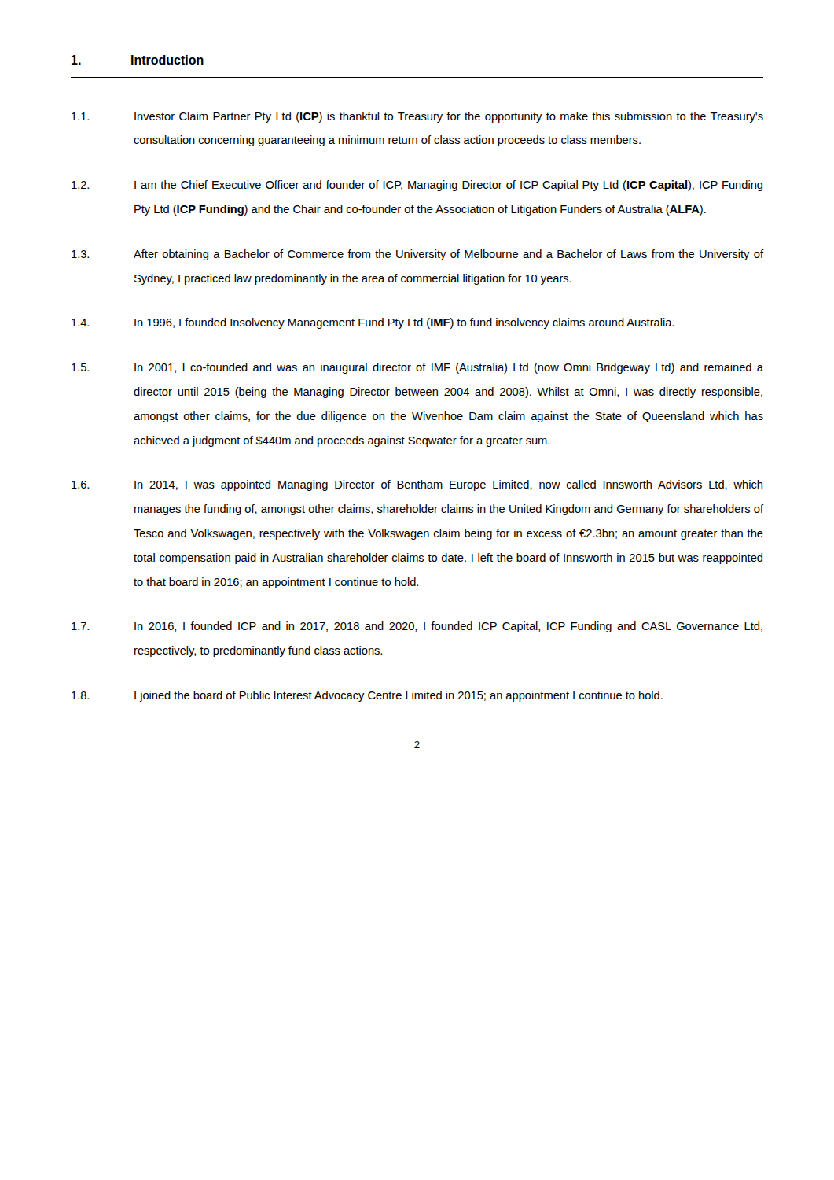1.
Introduction
1.1.
Investor Claim Partner Pty Ltd (ICP) is thankful to Treasury for the opportunity to make this submission to the Treasury's consultation concerning guaranteeing a minimum return of class action proceeds to class members.
1.2.
I am the Chief Executive Officer and founder of ICP, Managing Director of ICP Capital Pty Ltd (ICP Capital), ICP Funding Pty Ltd (ICP Funding) and the Chair and co-founder of the Association of Litigation Funders of Australia (ALFA).
1.3.
After obtaining a Bachelor of Commerce from the University of Melbourne and a Bachelor of Laws from the University of Sydney, I practiced law predominantly in the area of commercial litigation for 10 years.
1.4.
In 1996, I founded Insolvency Management Fund Pty Ltd (IMF) to fund insolvency claims around Australia.
1.5.
In 2001, I co-founded and was an inaugural director of IMF (Australia) Ltd (now Omni Bridgeway Ltd) and remained a director until 2015 (being the Managing Director between 2004 and 2008). Whilst at Omni, I was directly responsible, amongst other claims, for the due diligence on the Wivenhoe Dam claim against the State of Queensland which has achieved a judgment of $440m and proceeds against Seqwater for a greater sum.
1.6.
In 2014, I was appointed Managing Director of Bentham Europe Limited, now called Innsworth Advisors Ltd, which manages the funding of, amongst other claims, shareholder claims in the United Kingdom and Germany for shareholders of Tesco and Volkswagen, respectively with the Volkswagen claim being for in excess of €2.3bn; an amount greater than the total compensation paid in Australian shareholder claims to date. I left the board of Innsworth in 2015 but was reappointed to that board in 2016; an appointment I continue to hold.
1.7.
In 2016, I founded ICP and in 2017, 2018 and 2020, I founded ICP Capital, ICP Funding and CASL Governance Ltd, respectively, to predominantly fund class actions.
1.8.
I joined the board of Public Interest Advocacy Centre Limited in 2015; an appointment I continue to hold.
2